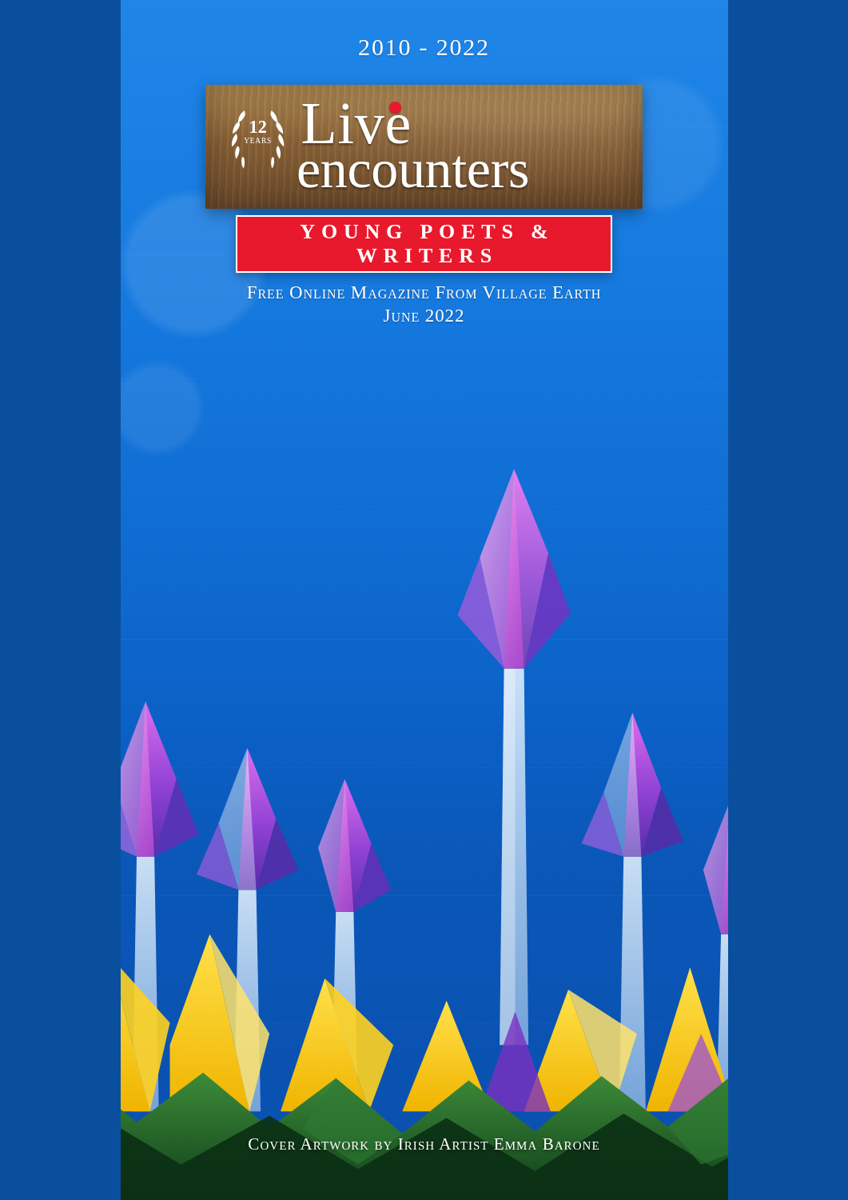2010 - 2022
12 YEARS
Live encounters
Young Poets & Writers
Free Online Magazine From Village Earth
June 2022
Cover Artwork by Irish Artist Emma Barone